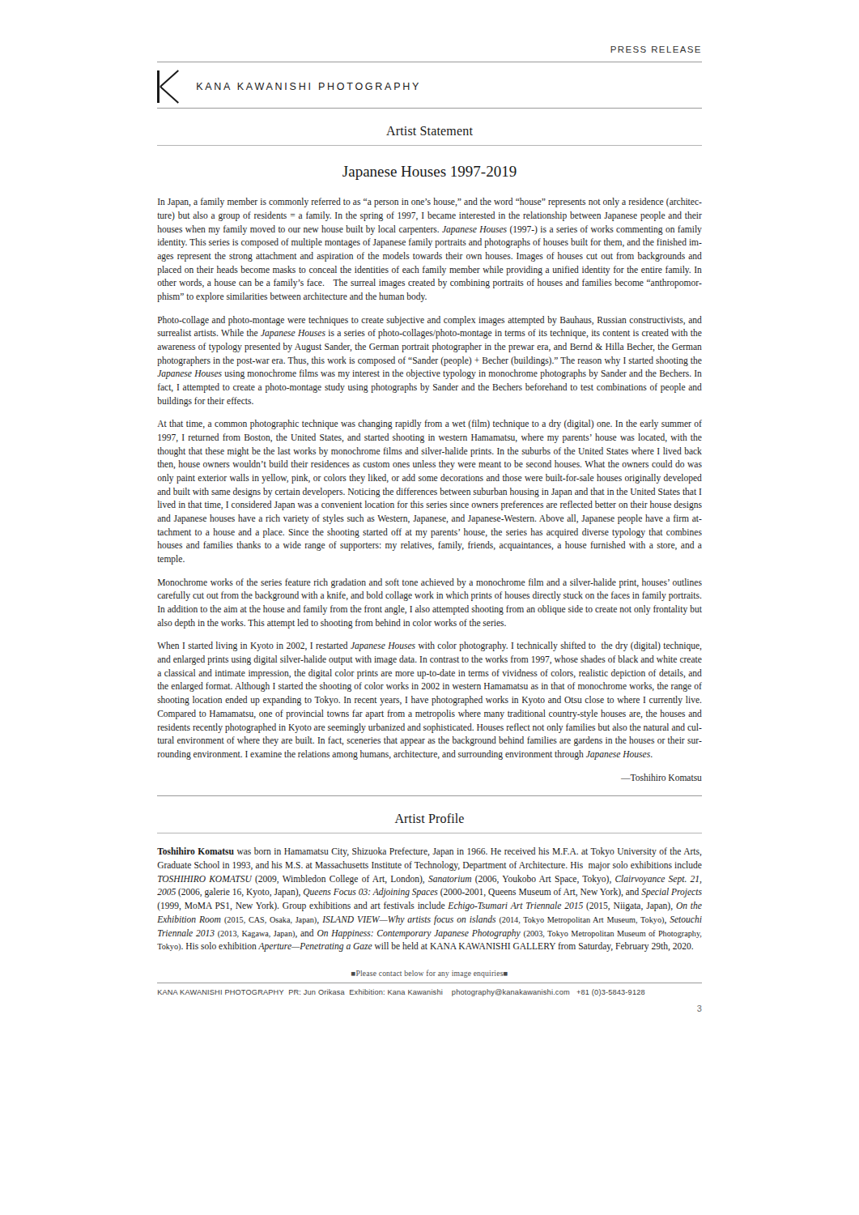PRESS RELEASE
KANA KAWANISHI PHOTOGRAPHY
Artist Statement
Japanese Houses 1997-2019
In Japan, a family member is commonly referred to as “a person in one’s house,” and the word “house” represents not only a residence (architecture) but also a group of residents = a family. In the spring of 1997, I became interested in the relationship between Japanese people and their houses when my family moved to our new house built by local carpenters. Japanese Houses (1997-) is a series of works commenting on family identity. This series is composed of multiple montages of Japanese family portraits and photographs of houses built for them, and the finished images represent the strong attachment and aspiration of the models towards their own houses. Images of houses cut out from backgrounds and placed on their heads become masks to conceal the identities of each family member while providing a unified identity for the entire family. In other words, a house can be a family’s face. The surreal images created by combining portraits of houses and families become “anthropomorphism” to explore similarities between architecture and the human body.
Photo-collage and photo-montage were techniques to create subjective and complex images attempted by Bauhaus, Russian constructivists, and surrealist artists. While the Japanese Houses is a series of photo-collages/photo-montage in terms of its technique, its content is created with the awareness of typology presented by August Sander, the German portrait photographer in the prewar era, and Bernd & Hilla Becher, the German photographers in the post-war era. Thus, this work is composed of “Sander (people) + Becher (buildings).” The reason why I started shooting the Japanese Houses using monochrome films was my interest in the objective typology in monochrome photographs by Sander and the Bechers. In fact, I attempted to create a photo-montage study using photographs by Sander and the Bechers beforehand to test combinations of people and buildings for their effects.
At that time, a common photographic technique was changing rapidly from a wet (film) technique to a dry (digital) one. In the early summer of 1997, I returned from Boston, the United States, and started shooting in western Hamamatsu, where my parents’ house was located, with the thought that these might be the last works by monochrome films and silver-halide prints. In the suburbs of the United States where I lived back then, house owners wouldn’t build their residences as custom ones unless they were meant to be second houses. What the owners could do was only paint exterior walls in yellow, pink, or colors they liked, or add some decorations and those were built-for-sale houses originally developed and built with same designs by certain developers. Noticing the differences between suburban housing in Japan and that in the United States that I lived in that time, I considered Japan was a convenient location for this series since owners preferences are reflected better on their house designs and Japanese houses have a rich variety of styles such as Western, Japanese, and Japanese-Western. Above all, Japanese people have a firm attachment to a house and a place. Since the shooting started off at my parents’ house, the series has acquired diverse typology that combines houses and families thanks to a wide range of supporters: my relatives, family, friends, acquaintances, a house furnished with a store, and a temple.
Monochrome works of the series feature rich gradation and soft tone achieved by a monochrome film and a silver-halide print, houses’ outlines carefully cut out from the background with a knife, and bold collage work in which prints of houses directly stuck on the faces in family portraits. In addition to the aim at the house and family from the front angle, I also attempted shooting from an oblique side to create not only frontality but also depth in the works. This attempt led to shooting from behind in color works of the series.
When I started living in Kyoto in 2002, I restarted Japanese Houses with color photography. I technically shifted to the dry (digital) technique, and enlarged prints using digital silver-halide output with image data. In contrast to the works from 1997, whose shades of black and white create a classical and intimate impression, the digital color prints are more up-to-date in terms of vividness of colors, realistic depiction of details, and the enlarged format. Although I started the shooting of color works in 2002 in western Hamamatsu as in that of monochrome works, the range of shooting location ended up expanding to Tokyo. In recent years, I have photographed works in Kyoto and Otsu close to where I currently live. Compared to Hamamatsu, one of provincial towns far apart from a metropolis where many traditional country-style houses are, the houses and residents recently photographed in Kyoto are seemingly urbanized and sophisticated. Houses reflect not only families but also the natural and cultural environment of where they are built. In fact, sceneries that appear as the background behind families are gardens in the houses or their surrounding environment. I examine the relations among humans, architecture, and surrounding environment through Japanese Houses.
—Toshihiro Komatsu
Artist Profile
Toshihiro Komatsu was born in Hamamatsu City, Shizuoka Prefecture, Japan in 1966. He received his M.F.A. at Tokyo University of the Arts, Graduate School in 1993, and his M.S. at Massachusetts Institute of Technology, Department of Architecture. His major solo exhibitions include TOSHIHIRO KOMATSU (2009, Wimbledon College of Art, London), Sanatorium (2006, Youkobo Art Space, Tokyo), Clairvoyance Sept. 21, 2005 (2006, galerie 16, Kyoto, Japan), Queens Focus 03: Adjoining Spaces (2000-2001, Queens Museum of Art, New York), and Special Projects (1999, MoMA PS1, New York). Group exhibitions and art festivals include Echigo-Tsumari Art Triennale 2015 (2015, Niigata, Japan), On the Exhibition Room (2015, CAS, Osaka, Japan), ISLAND VIEW—Why artists focus on islands (2014, Tokyo Metropolitan Art Museum, Tokyo), Setouchi Triennale 2013 (2013, Kagawa, Japan), and On Happiness: Contemporary Japanese Photography (2003, Tokyo Metropolitan Museum of Photography, Tokyo). His solo exhibition Aperture—Penetrating a Gaze will be held at KANA KAWANISHI GALLERY from Saturday, February 29th, 2020.
■Please contact below for any image enquiries■
KANA KAWANISHI PHOTOGRAPHY PR: Jun Orikasa Exhibition: Kana Kawanishi photography@kanakawanishi.com +81 (0)3-5843-9128
3